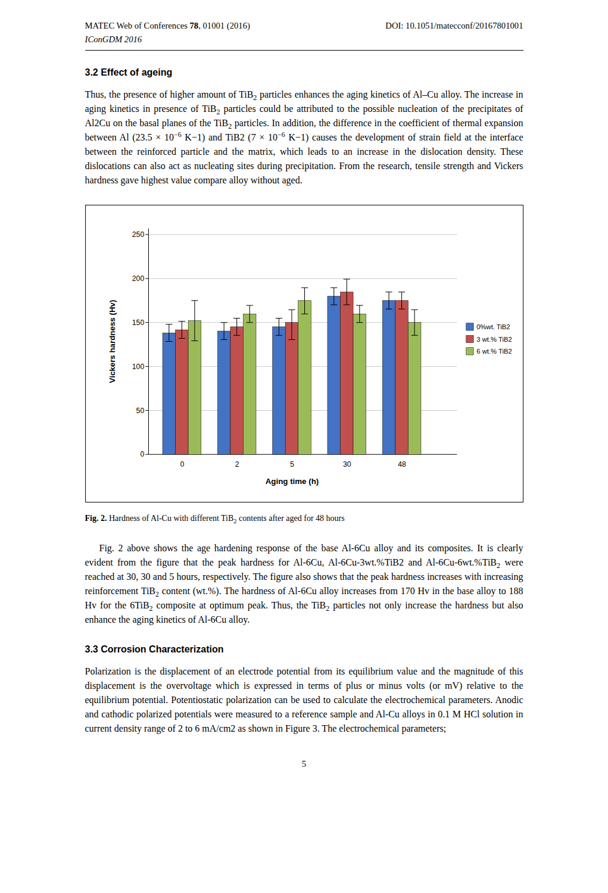MATEC Web of Conferences 78, 01001 (2016)
IConGDM 2016
DOI: 10.1051/matecconf/20167801001
3.2 Effect of ageing
Thus, the presence of higher amount of TiB2 particles enhances the aging kinetics of Al–Cu alloy. The increase in aging kinetics in presence of TiB2 particles could be attributed to the possible nucleation of the precipitates of Al2Cu on the basal planes of the TiB2 particles. In addition, the difference in the coefficient of thermal expansion between Al (23.5 × 10−6 K−1) and TiB2 (7 × 10−6 K−1) causes the development of strain field at the interface between the reinforced particle and the matrix, which leads to an increase in the dislocation density. These dislocations can also act as nucleating sites during precipitation. From the research, tensile strength and Vickers hardness gave highest value compare alloy without aged.
0 50 100 150 200 250 Vickers hardness (Hv) 0 2 5 30 48 Aging time (h) 0%wt. TiB2 3 wt.% TiB2 6 wt.% TiB2
Fig. 2. Hardness of Al-Cu with different TiB2 contents after aged for 48 hours
Fig. 2 above shows the age hardening response of the base Al-6Cu alloy and its composites. It is clearly evident from the figure that the peak hardness for Al-6Cu, Al-6Cu-3wt.%TiB2 and Al-6Cu-6wt.%TiB2 were reached at 30, 30 and 5 hours, respectively. The figure also shows that the peak hardness increases with increasing reinforcement TiB2 content (wt.%). The hardness of Al-6Cu alloy increases from 170 Hv in the base alloy to 188 Hv for the 6TiB2 composite at optimum peak. Thus, the TiB2 particles not only increase the hardness but also enhance the aging kinetics of Al-6Cu alloy.
3.3 Corrosion Characterization
Polarization is the displacement of an electrode potential from its equilibrium value and the magnitude of this displacement is the overvoltage which is expressed in terms of plus or minus volts (or mV) relative to the equilibrium potential. Potentiostatic polarization can be used to calculate the electrochemical parameters. Anodic and cathodic polarized potentials were measured to a reference sample and Al-Cu alloys in 0.1 M HCl solution in current density range of 2 to 6 mA/cm2 as shown in Figure 3. The electrochemical parameters;
5